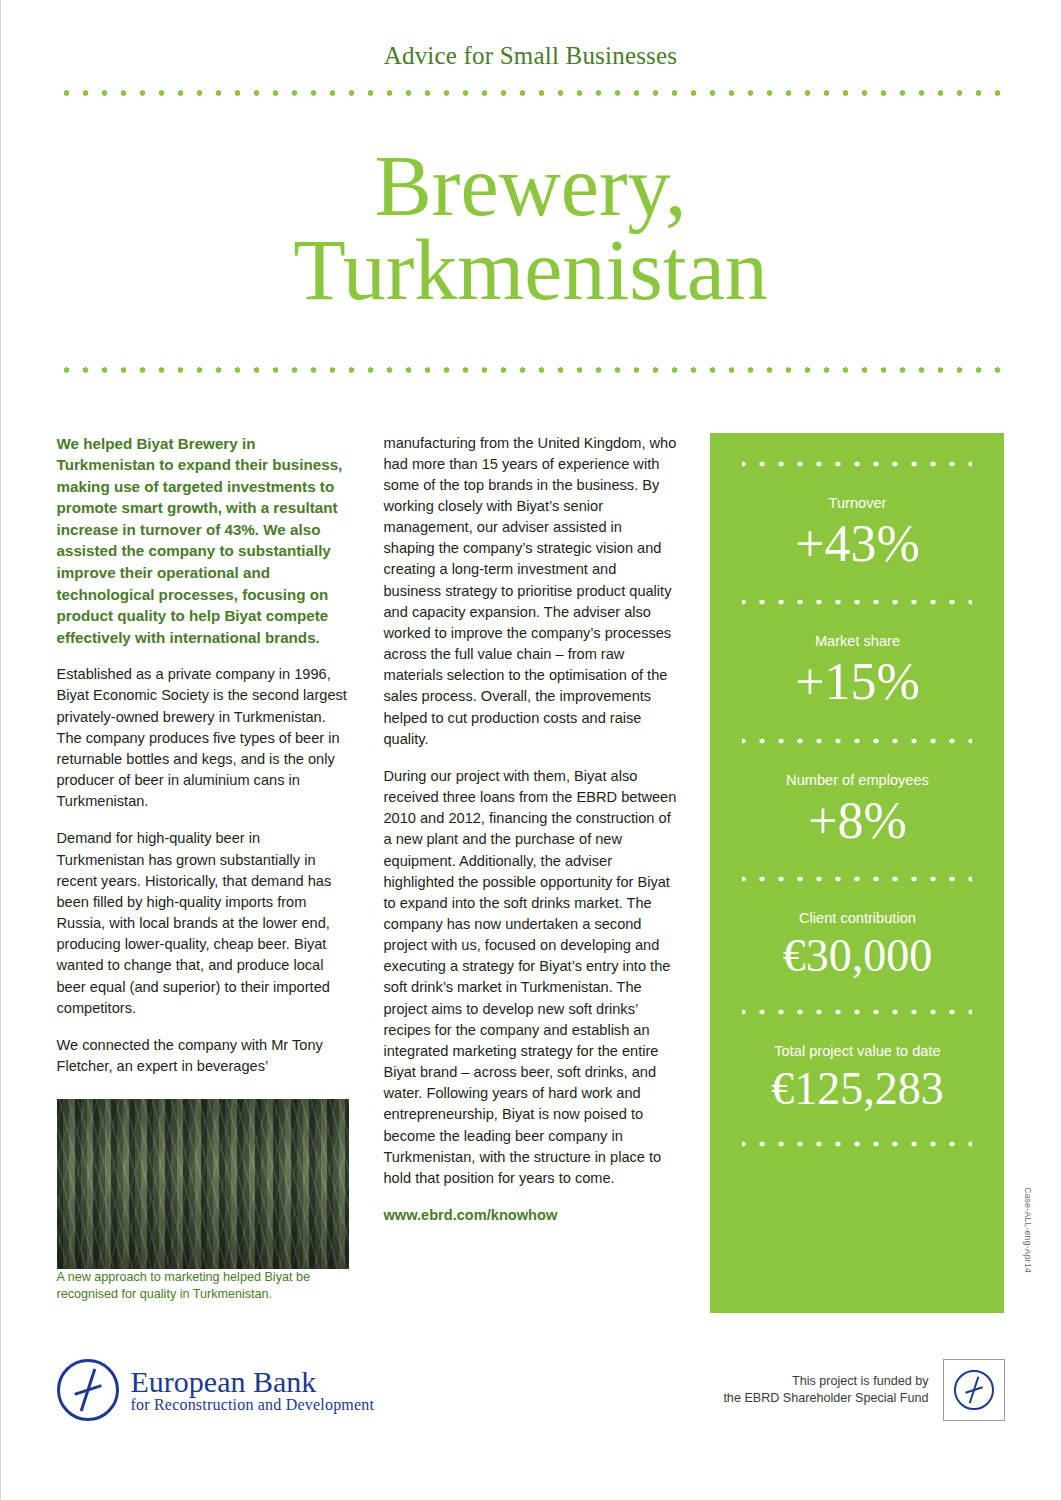Advice for Small Businesses
Brewery,
Turkmenistan
We helped Biyat Brewery in Turkmenistan to expand their business, making use of targeted investments to promote smart growth, with a resultant increase in turnover of 43%. We also assisted the company to substantially improve their operational and technological processes, focusing on product quality to help Biyat compete effectively with international brands.
Established as a private company in 1996, Biyat Economic Society is the second largest privately-owned brewery in Turkmenistan. The company produces five types of beer in returnable bottles and kegs, and is the only producer of beer in aluminium cans in Turkmenistan.
Demand for high-quality beer in Turkmenistan has grown substantially in recent years. Historically, that demand has been filled by high-quality imports from Russia, with local brands at the lower end, producing lower-quality, cheap beer. Biyat wanted to change that, and produce local beer equal (and superior) to their imported competitors.
We connected the company with Mr Tony Fletcher, an expert in beverages’
A new approach to marketing helped Biyat be recognised for quality in Turkmenistan.
manufacturing from the United Kingdom, who had more than 15 years of experience with some of the top brands in the business. By working closely with Biyat’s senior management, our adviser assisted in shaping the company’s strategic vision and creating a long-term investment and business strategy to prioritise product quality and capacity expansion. The adviser also worked to improve the company’s processes across the full value chain – from raw materials selection to the optimisation of the sales process. Overall, the improvements helped to cut production costs and raise quality.
During our project with them, Biyat also received three loans from the EBRD between 2010 and 2012, financing the construction of a new plant and the purchase of new equipment. Additionally, the adviser highlighted the possible opportunity for Biyat to expand into the soft drinks market. The company has now undertaken a second project with us, focused on developing and executing a strategy for Biyat’s entry into the soft drink’s market in Turkmenistan. The project aims to develop new soft drinks’ recipes for the company and establish an integrated marketing strategy for the entire Biyat brand – across beer, soft drinks, and water. Following years of hard work and entrepreneurship, Biyat is now poised to become the leading beer company in Turkmenistan, with the structure in place to hold that position for years to come.
www.ebrd.com/knowhow
Turnover
+43%
Market share
+15%
Number of employees
+8%
Client contribution
€30,000
Total project value to date
€125,283
Case-ALL-eng-Apr14
European Bank
for Reconstruction and Development
This project is funded by
the EBRD Shareholder Special Fund